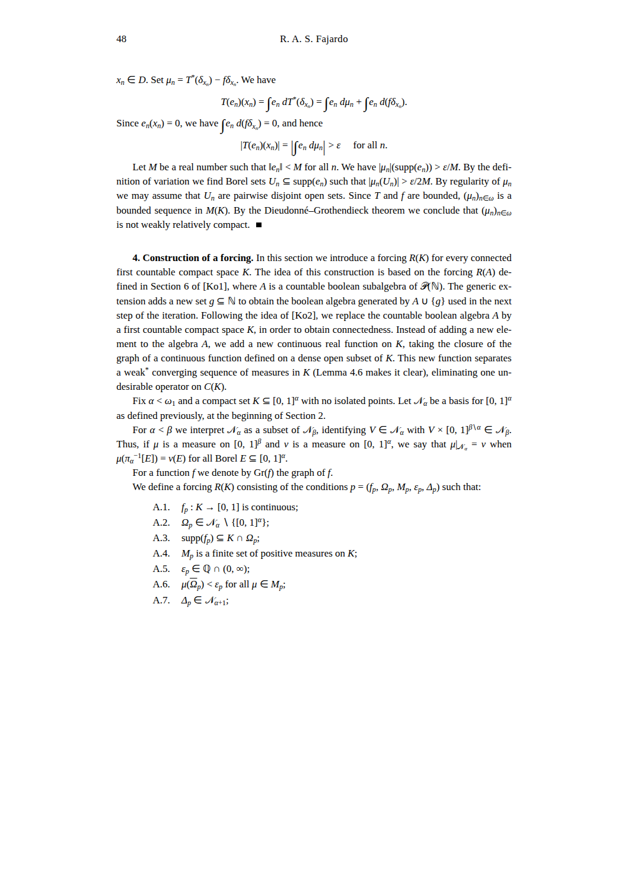48 R. A. S. Fajardo
xn ∈ D. Set μn = T*(δxn) − fδxn. We have
T(en)(xn) = ∫en dT*(δxn) = ∫en dμn + ∫en d(fδxn).
Since en(xn) = 0, we have ∫en d(fδxn) = 0, and hence
|T(en)(xn)| = |∫en dμn| > ε for all n.
Let M be a real number such that ‖en‖ < M for all n. We have |μn|(supp(en)) > ε/M. By the definition of variation we find Borel sets Un ⊆ supp(en) such that |μn(Un)| > ε/2M. By regularity of μn we may assume that Un are pairwise disjoint open sets. Since T and f are bounded, (μn)n∈ω is a bounded sequence in M(K). By the Dieudonné–Grothendieck theorem we conclude that (μn)n∈ω is not weakly relatively compact.
4. Construction of a forcing. In this section we introduce a forcing R(K) for every connected first countable compact space K. The idea of this construction is based on the forcing R(A) defined in Section 6 of [Ko1], where A is a countable boolean subalgebra of 𝒫(ℕ). The generic extension adds a new set g ⊆ ℕ to obtain the boolean algebra generated by A ∪ {g} used in the next step of the iteration. Following the idea of [Ko2], we replace the countable boolean algebra A by a first countable compact space K, in order to obtain connectedness. Instead of adding a new element to the algebra A, we add a new continuous real function on K, taking the closure of the graph of a continuous function defined on a dense open subset of K. This new function separates a weak* converging sequence of measures in K (Lemma 4.6 makes it clear), eliminating one undesirable operator on C(K).
Fix α < ω1 and a compact set K ⊆ [0, 1]α with no isolated points. Let 𝒩α be a basis for [0, 1]α as defined previously, at the beginning of Section 2.
For α < β we interpret 𝒩α as a subset of 𝒩β, identifying V ∈ 𝒩α with V × [0, 1]β∖α ∈ 𝒩β. Thus, if μ is a measure on [0, 1]β and ν is a measure on [0, 1]α, we say that μ|𝒩α = ν when μ(πα−1[E]) = ν(E) for all Borel E ⊆ [0, 1]α.
For a function f we denote by Gr(f) the graph of f.
We define a forcing R(K) consisting of the conditions p = (fp, Ωp, Mp, εp, Δp) such that:
A.1. fp : K → [0, 1] is continuous;
A.2. Ωp ∈ 𝒩α ∖ {[0, 1]α};
A.3. supp(fp) ⊆ K ∩ Ωp;
A.4. Mp is a finite set of positive measures on K;
A.5. εp ∈ ℚ ∩ (0, ∞);
A.6. μ(Ωp) < εp for all μ ∈ Mp;
A.7. Δp ∈ 𝒩α+1;